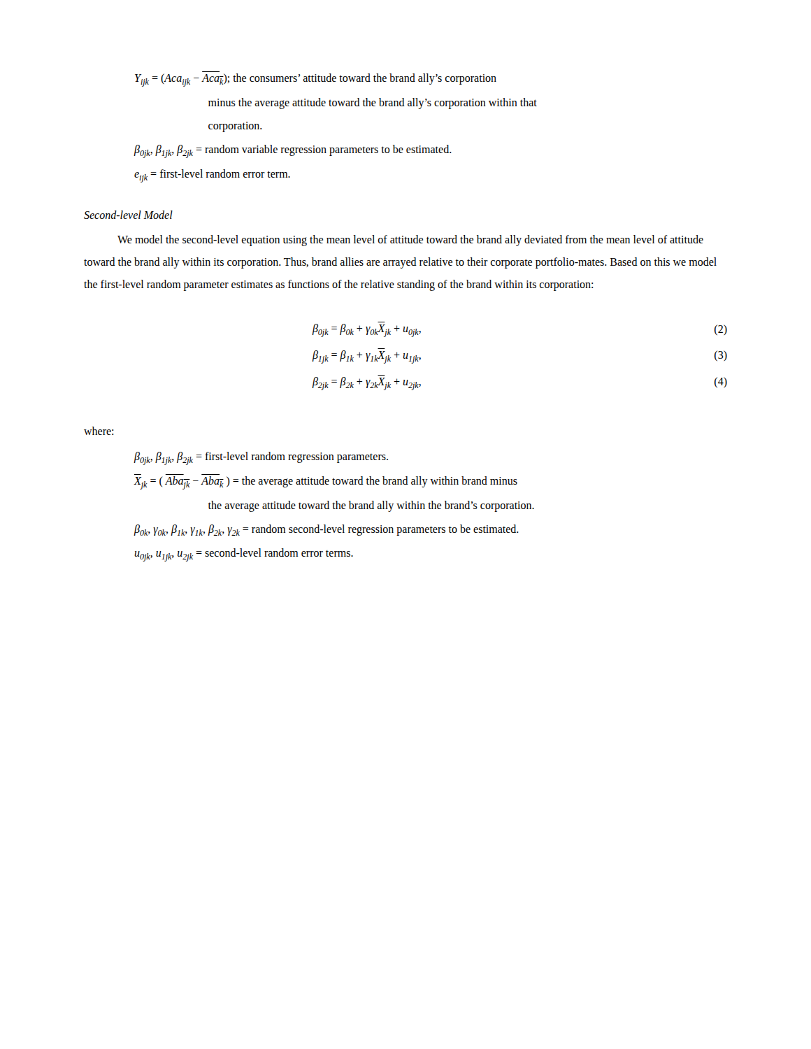Yijk = (Acaijk − Acak); the consumers’ attitude toward the brand ally’s corporation
minus the average attitude toward the brand ally’s corporation within that
corporation.
β0jk, β1jk, β2jk = random variable regression parameters to be estimated.
eijk = first-level random error term.
Second-level Model
We model the second-level equation using the mean level of attitude toward the brand ally deviated from the mean level of attitude toward the brand ally within its corporation. Thus, brand allies are arrayed relative to their corporate portfolio-mates. Based on this we model the first-level random parameter estimates as functions of the relative standing of the brand within its corporation:
| β 0jk = β 0k + γ 0k X jk + u 0jk , | (2) |
| β 1jk = β 1k + γ 1k X jk + u 1jk , | (3) |
| β 2jk = β 2k + γ 2k X jk + u 2jk , | (4) |
where:
β0jk, β1jk, β2jk = first-level random regression parameters.
Xjk = ( Abajk − Abak ) = the average attitude toward the brand ally within brand minus
the average attitude toward the brand ally within the brand’s corporation.
β0k, γ0k, β1k, γ1k, β2k, γ2k = random second-level regression parameters to be estimated.
u0jk, u1jk, u2jk = second-level random error terms.